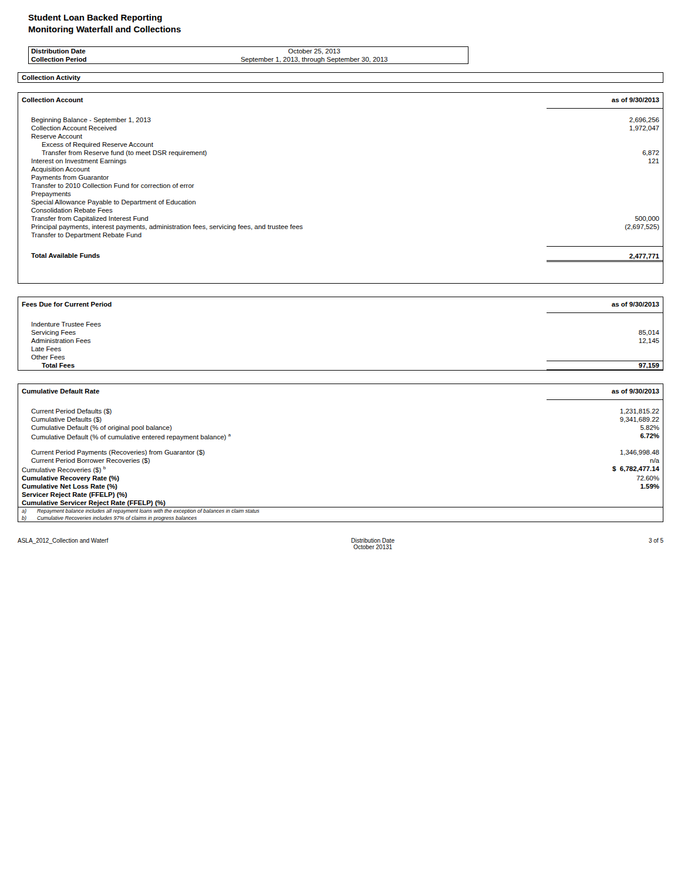Student Loan Backed Reporting
Monitoring Waterfall and Collections
| Distribution Date | October 25, 2013 |
| Collection Period | September 1, 2013, through September 30, 2013 |
Collection Activity
| Collection Account | as of 9/30/2013 |
| Beginning Balance - September 1, 2013 | 2,696,256 |
| Collection Account Received | 1,972,047 |
| Reserve Account | |
| Excess of Required Reserve Account | |
| Transfer from Reserve fund (to meet DSR requirement) | 6,872 |
| Interest on Investment Earnings | 121 |
| Acquisition Account | |
| Payments from Guarantor | |
| Transfer to 2010 Collection Fund for correction of error | |
| Prepayments | |
| Special Allowance Payable to Department of Education | |
| Consolidation Rebate Fees | |
| Transfer from Capitalized Interest Fund | 500,000 |
| Principal payments, interest payments, administration fees, servicing fees, and trustee fees | (2,697,525) |
| Transfer to Department Rebate Fund | |
| Total Available Funds | 2,477,771 |
| Fees Due for Current Period | as of 9/30/2013 |
| Indenture Trustee Fees | |
| Servicing Fees | 85,014 |
| Administration Fees | 12,145 |
| Late Fees | |
| Other Fees | |
| Total Fees | 97,159 |
| Cumulative Default Rate | as of 9/30/2013 |
| Current Period Defaults ($) | 1,231,815.22 |
| Cumulative Defaults ($) | 9,341,689.22 |
| Cumulative Default (% of original pool balance) | 5.82% |
| Cumulative Default (% of cumulative entered repayment balance) a | 6.72% |
| Current Period Payments (Recoveries) from Guarantor ($) | 1,346,998.48 |
| Current Period Borrower Recoveries ($) | n/a |
| Cumulative Recoveries ($) b | $ 6,782,477.14 |
| Cumulative Recovery Rate (%) | 72.60% |
| Cumulative Net Loss Rate (%) | 1.59% |
| Servicer Reject Rate (FFELP) (%) | |
| Cumulative Servicer Reject Rate (FFELP) (%) | |
| / a) / Repayment balance includes all repayment loans with the exception of balances in claim status / / b) / Cumulative Recoveries includes 97% of claims in progress balances / |
ASLA_2012_Collection and Waterf
Distribution Date
October 20131
3 of 5